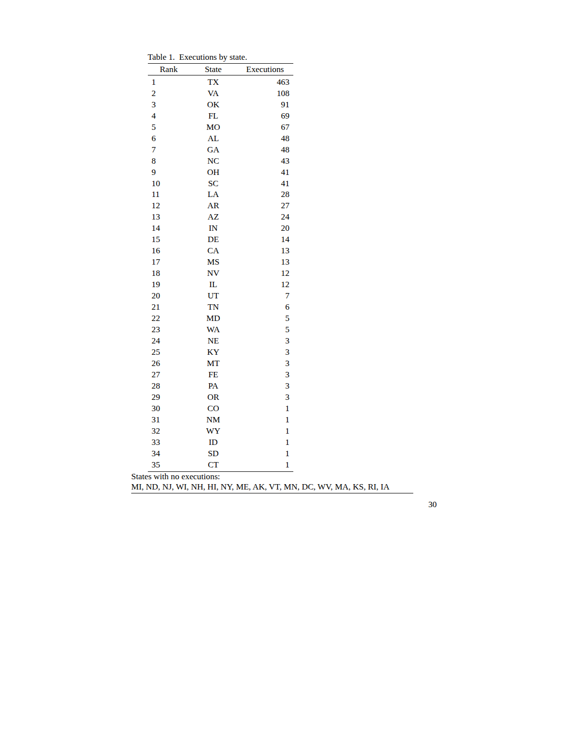Table 1. Executions by state.
| Rank | State | Executions |
| --- | --- | --- |
| 1 | TX | 463 |
| 2 | VA | 108 |
| 3 | OK | 91 |
| 4 | FL | 69 |
| 5 | MO | 67 |
| 6 | AL | 48 |
| 7 | GA | 48 |
| 8 | NC | 43 |
| 9 | OH | 41 |
| 10 | SC | 41 |
| 11 | LA | 28 |
| 12 | AR | 27 |
| 13 | AZ | 24 |
| 14 | IN | 20 |
| 15 | DE | 14 |
| 16 | CA | 13 |
| 17 | MS | 13 |
| 18 | NV | 12 |
| 19 | IL | 12 |
| 20 | UT | 7 |
| 21 | TN | 6 |
| 22 | MD | 5 |
| 23 | WA | 5 |
| 24 | NE | 3 |
| 25 | KY | 3 |
| 26 | MT | 3 |
| 27 | FE | 3 |
| 28 | PA | 3 |
| 29 | OR | 3 |
| 30 | CO | 1 |
| 31 | NM | 1 |
| 32 | WY | 1 |
| 33 | ID | 1 |
| 34 | SD | 1 |
| 35 | CT | 1 |
States with no executions:
MI, ND, NJ, WI, NH, HI, NY, ME, AK, VT, MN, DC, WV, MA, KS, RI, IA
30